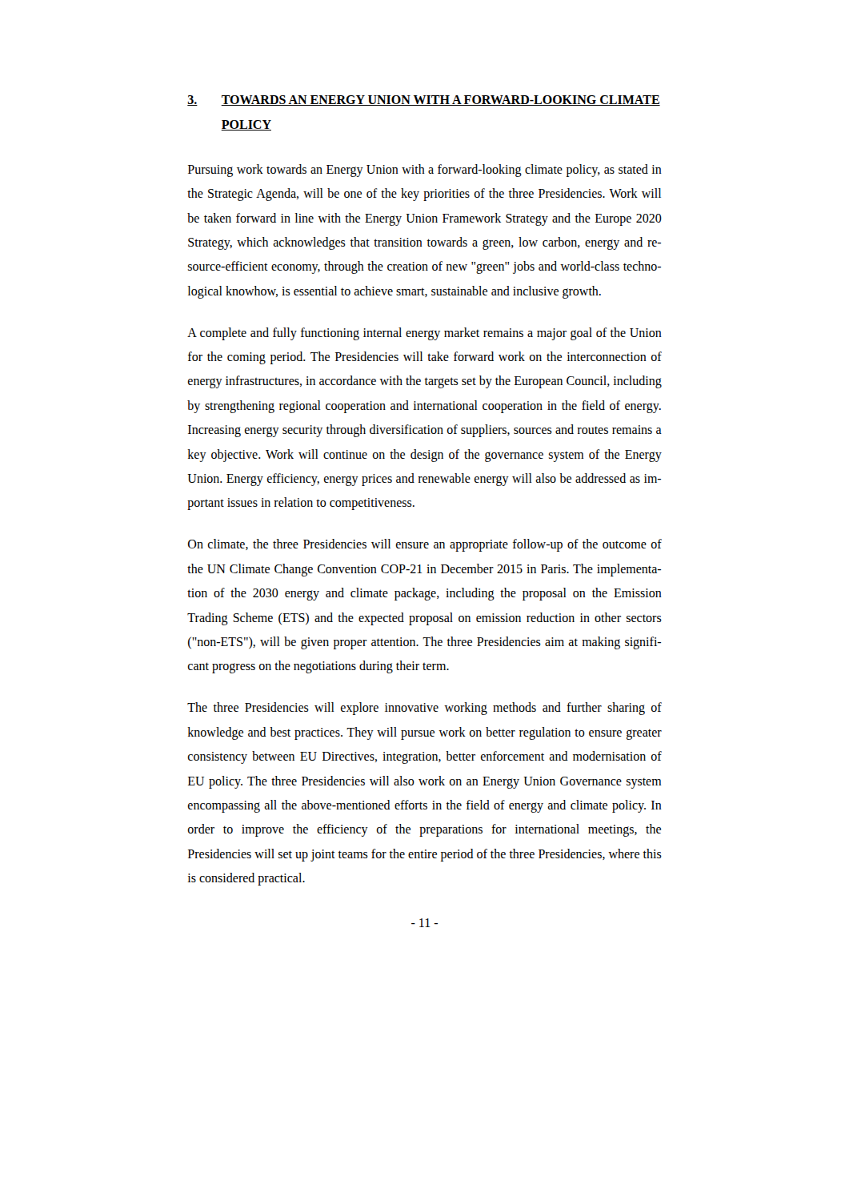3. TOWARDS AN ENERGY UNION WITH A FORWARD-LOOKING CLIMATE POLICY
Pursuing work towards an Energy Union with a forward-looking climate policy, as stated in the Strategic Agenda, will be one of the key priorities of the three Presidencies. Work will be taken forward in line with the Energy Union Framework Strategy and the Europe 2020 Strategy, which acknowledges that transition towards a green, low carbon, energy and resource-efficient economy, through the creation of new "green" jobs and world-class technological knowhow, is essential to achieve smart, sustainable and inclusive growth.
A complete and fully functioning internal energy market remains a major goal of the Union for the coming period. The Presidencies will take forward work on the interconnection of energy infrastructures, in accordance with the targets set by the European Council, including by strengthening regional cooperation and international cooperation in the field of energy. Increasing energy security through diversification of suppliers, sources and routes remains a key objective. Work will continue on the design of the governance system of the Energy Union. Energy efficiency, energy prices and renewable energy will also be addressed as important issues in relation to competitiveness.
On climate, the three Presidencies will ensure an appropriate follow-up of the outcome of the UN Climate Change Convention COP-21 in December 2015 in Paris. The implementation of the 2030 energy and climate package, including the proposal on the Emission Trading Scheme (ETS) and the expected proposal on emission reduction in other sectors ("non-ETS"), will be given proper attention. The three Presidencies aim at making significant progress on the negotiations during their term.
The three Presidencies will explore innovative working methods and further sharing of knowledge and best practices. They will pursue work on better regulation to ensure greater consistency between EU Directives, integration, better enforcement and modernisation of EU policy. The three Presidencies will also work on an Energy Union Governance system encompassing all the above-mentioned efforts in the field of energy and climate policy. In order to improve the efficiency of the preparations for international meetings, the Presidencies will set up joint teams for the entire period of the three Presidencies, where this is considered practical.
- 11 -